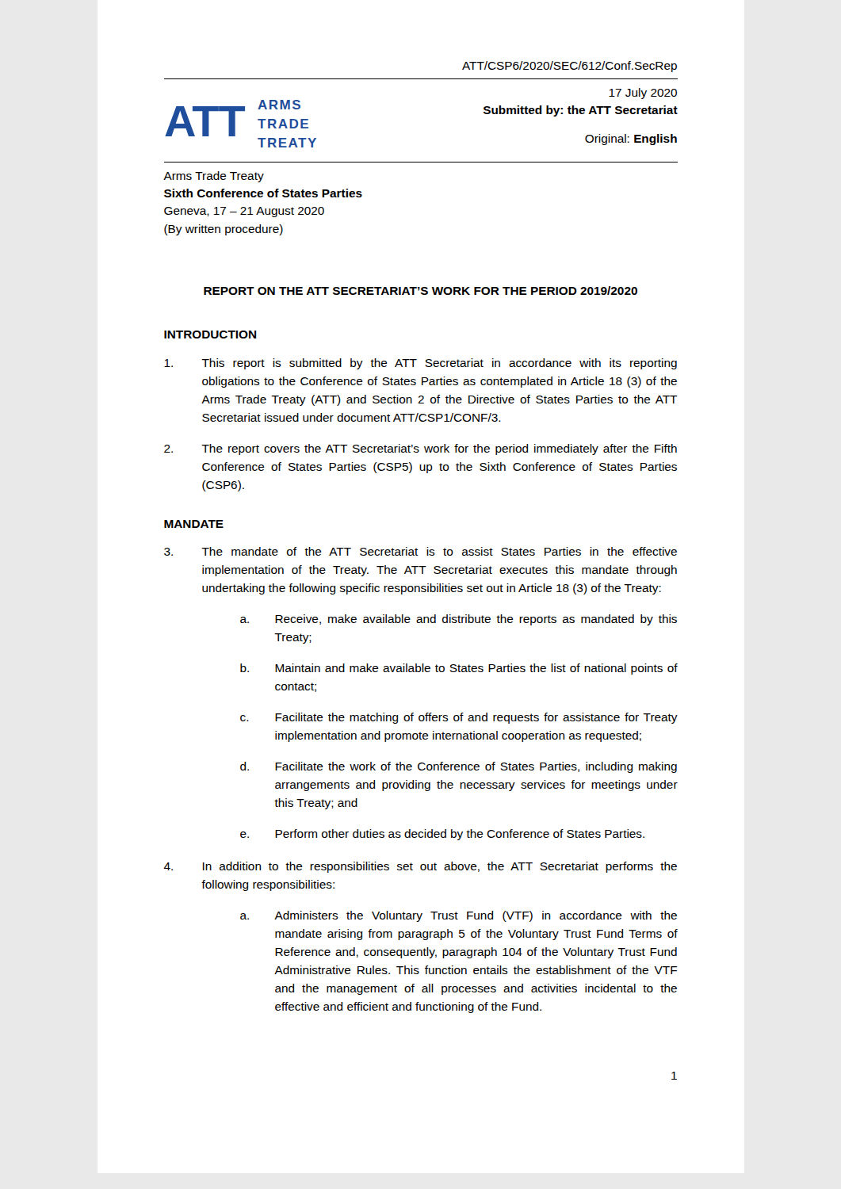ATT/CSP6/2020/SEC/612/Conf.SecRep
ATT ARMS TRADE TREATY
17 July 2020
Submitted by: the ATT Secretariat
Original: English
Arms Trade Treaty
Sixth Conference of States Parties
Geneva, 17 – 21 August 2020
(By written procedure)
REPORT ON THE ATT SECRETARIAT’S WORK FOR THE PERIOD 2019/2020
INTRODUCTION
1. This report is submitted by the ATT Secretariat in accordance with its reporting obligations to the Conference of States Parties as contemplated in Article 18 (3) of the Arms Trade Treaty (ATT) and Section 2 of the Directive of States Parties to the ATT Secretariat issued under document ATT/CSP1/CONF/3.
2. The report covers the ATT Secretariat’s work for the period immediately after the Fifth Conference of States Parties (CSP5) up to the Sixth Conference of States Parties (CSP6).
MANDATE
3. The mandate of the ATT Secretariat is to assist States Parties in the effective implementation of the Treaty. The ATT Secretariat executes this mandate through undertaking the following specific responsibilities set out in Article 18 (3) of the Treaty:
Receive, make available and distribute the reports as mandated by this Treaty;
Maintain and make available to States Parties the list of national points of contact;
Facilitate the matching of offers of and requests for assistance for Treaty implementation and promote international cooperation as requested;
Facilitate the work of the Conference of States Parties, including making arrangements and providing the necessary services for meetings under this Treaty; and
Perform other duties as decided by the Conference of States Parties.
4. In addition to the responsibilities set out above, the ATT Secretariat performs the following responsibilities:
Administers the Voluntary Trust Fund (VTF) in accordance with the mandate arising from paragraph 5 of the Voluntary Trust Fund Terms of Reference and, consequently, paragraph 104 of the Voluntary Trust Fund Administrative Rules. This function entails the establishment of the VTF and the management of all processes and activities incidental to the effective and efficient and functioning of the Fund.
1